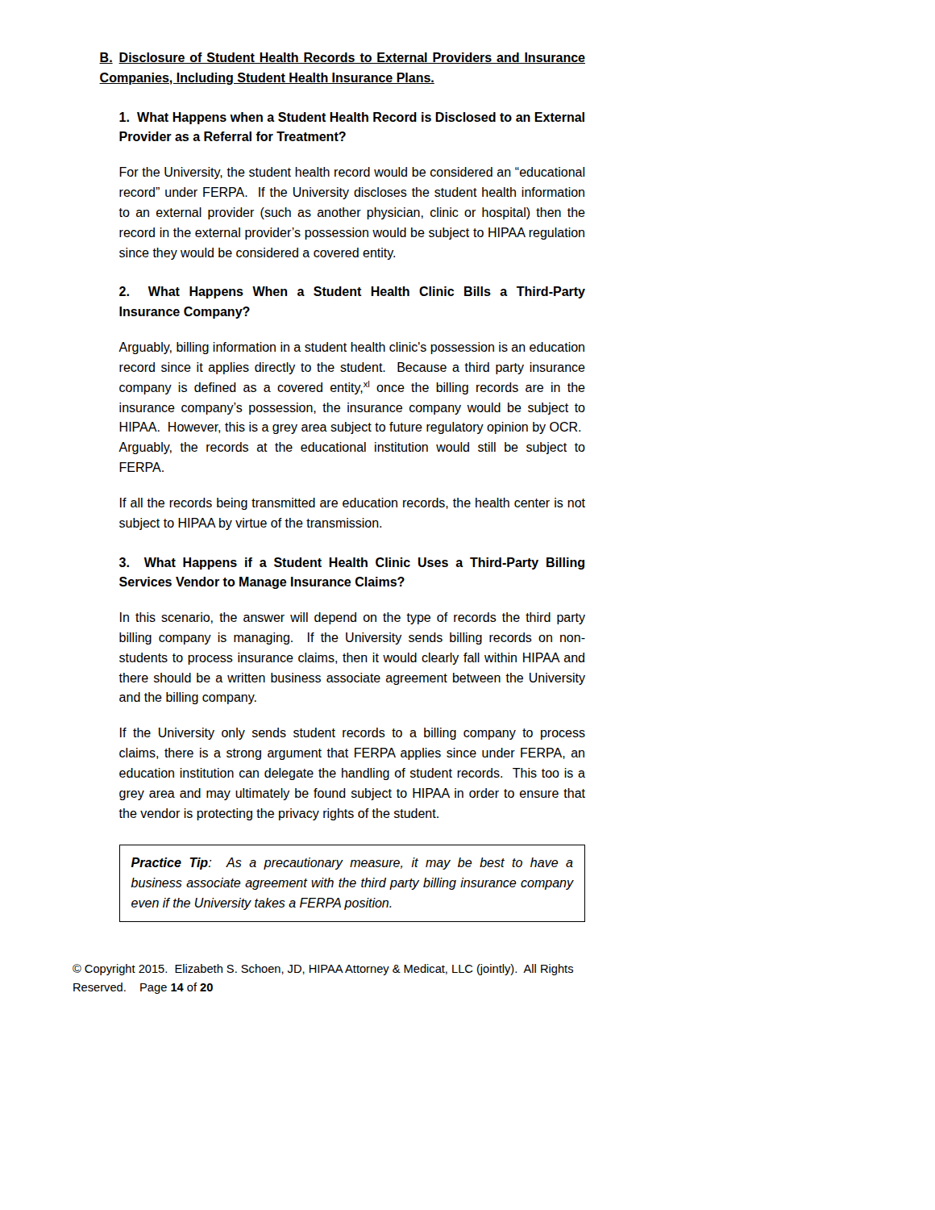B. Disclosure of Student Health Records to External Providers and Insurance Companies, Including Student Health Insurance Plans.
1. What Happens when a Student Health Record is Disclosed to an External Provider as a Referral for Treatment?
For the University, the student health record would be considered an “educational record” under FERPA. If the University discloses the student health information to an external provider (such as another physician, clinic or hospital) then the record in the external provider’s possession would be subject to HIPAA regulation since they would be considered a covered entity.
2. What Happens When a Student Health Clinic Bills a Third-Party Insurance Company?
Arguably, billing information in a student health clinic's possession is an education record since it applies directly to the student. Because a third party insurance company is defined as a covered entity,xl once the billing records are in the insurance company’s possession, the insurance company would be subject to HIPAA. However, this is a grey area subject to future regulatory opinion by OCR. Arguably, the records at the educational institution would still be subject to FERPA.
If all the records being transmitted are education records, the health center is not subject to HIPAA by virtue of the transmission.
3. What Happens if a Student Health Clinic Uses a Third-Party Billing Services Vendor to Manage Insurance Claims?
In this scenario, the answer will depend on the type of records the third party billing company is managing. If the University sends billing records on non-students to process insurance claims, then it would clearly fall within HIPAA and there should be a written business associate agreement between the University and the billing company.
If the University only sends student records to a billing company to process claims, there is a strong argument that FERPA applies since under FERPA, an education institution can delegate the handling of student records. This too is a grey area and may ultimately be found subject to HIPAA in order to ensure that the vendor is protecting the privacy rights of the student.
Practice Tip: As a precautionary measure, it may be best to have a business associate agreement with the third party billing insurance company even if the University takes a FERPA position.
© Copyright 2015. Elizabeth S. Schoen, JD, HIPAA Attorney & Medicat, LLC (jointly). All Rights Reserved. Page 14 of 20